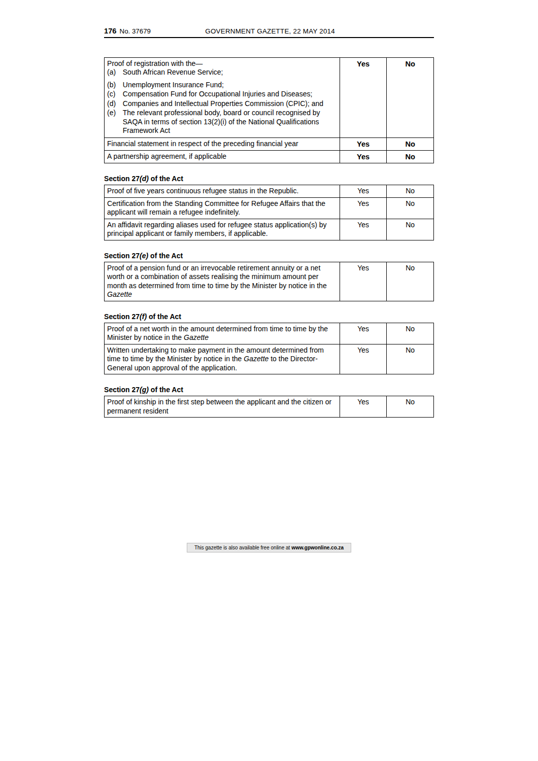176 No. 37679 GOVERNMENT GAZETTE, 22 MAY 2014
| Proof of registration with the— (a) South African Revenue Service; (b) Unemployment Insurance Fund; (c) Compensation Fund for Occupational Injuries and Diseases; (d) Companies and Intellectual Properties Commission (CPIC); and (e) The relevant professional body, board or council recognised by SAQA in terms of section 13(2)(i) of the National Qualifications Framework Act | Yes | No |
| Financial statement in respect of the preceding financial year | Yes | No |
| A partnership agreement, if applicable | Yes | No |
Section 27(d) of the Act
| Proof of five years continuous refugee status in the Republic. | Yes | No |
| Certification from the Standing Committee for Refugee Affairs that the applicant will remain a refugee indefinitely. | Yes | No |
| An affidavit regarding aliases used for refugee status application(s) by principal applicant or family members, if applicable. | Yes | No |
Section 27(e) of the Act
| Proof of a pension fund or an irrevocable retirement annuity or a net worth or a combination of assets realising the minimum amount per month as determined from time to time by the Minister by notice in the Gazette | Yes | No |
Section 27(f) of the Act
| Proof of a net worth in the amount determined from time to time by the Minister by notice in the Gazette | Yes | No |
| Written undertaking to make payment in the amount determined from time to time by the Minister by notice in the Gazette to the Director-General upon approval of the application. | Yes | No |
Section 27(g) of the Act
| Proof of kinship in the first step between the applicant and the citizen or permanent resident | Yes | No |
This gazette is also available free online at www.gpwonline.co.za